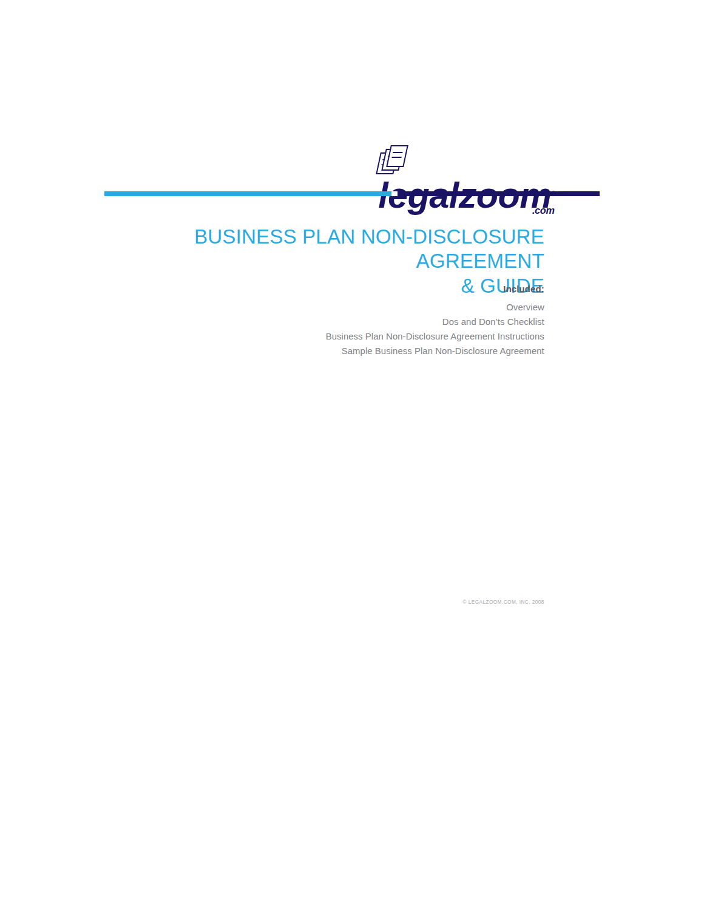legal zoom® .com
Business Plan Non-Disclosure Agreement
& Guide
Included:
Overview
Dos and Don’ts Checklist
Business Plan Non-Disclosure Agreement Instructions
Sample Business Plan Non-Disclosure Agreement
© LegalZoom.com, Inc. 2008